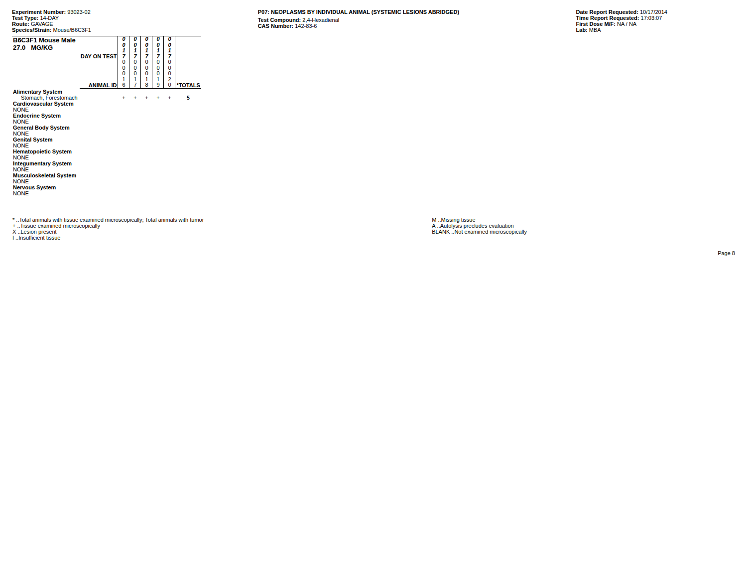| Experiment Number: 93023-02 Test Type: 14-DAY Route: GAVAGE Species/Strain: Mouse/B6C3F1 | P07: NEOPLASMS BY INDIVIDUAL ANIMAL (SYSTEMIC LESIONS ABRIDGED) Test Compound: 2,4-Hexadienal CAS Number: 142-83-6 | Date Report Requested: 10/17/2014 Time Report Requested: 17:03:07 First Dose M/F: NA / NA Lab: MBA |
| B6C3F1 Mouse Male 27.0 MG/KG | DAY ON TEST | 0 0 1 7 | 0 0 1 7 | 0 0 1 7 | 0 0 1 7 | 0 0 1 7 | |
| ANIMAL ID | 0 0 0 1 6 | 0 0 0 1 7 | 0 0 0 1 8 | 0 0 0 1 9 | 0 0 0 2 0 | *TOTALS |
| Alimentary System |
| Stomach, Forestomach | + | + | + | + | + | 5 |
| Cardiovascular System |
| NONE |
| Endocrine System |
| NONE |
| General Body System |
| NONE |
| Genital System |
| NONE |
| Hematopoietic System |
| NONE |
| Integumentary System |
| NONE |
| Musculoskeletal System |
| NONE |
| Nervous System |
| NONE |
| * ..Total animals with tissue examined microscopically; Total animals with tumor + ..Tissue examined microscopically X ..Lesion present I ..Insufficient tissue | M ..Missing tissue A ..Autolysis precludes evaluation BLANK ..Not examined microscopically |
Page 8